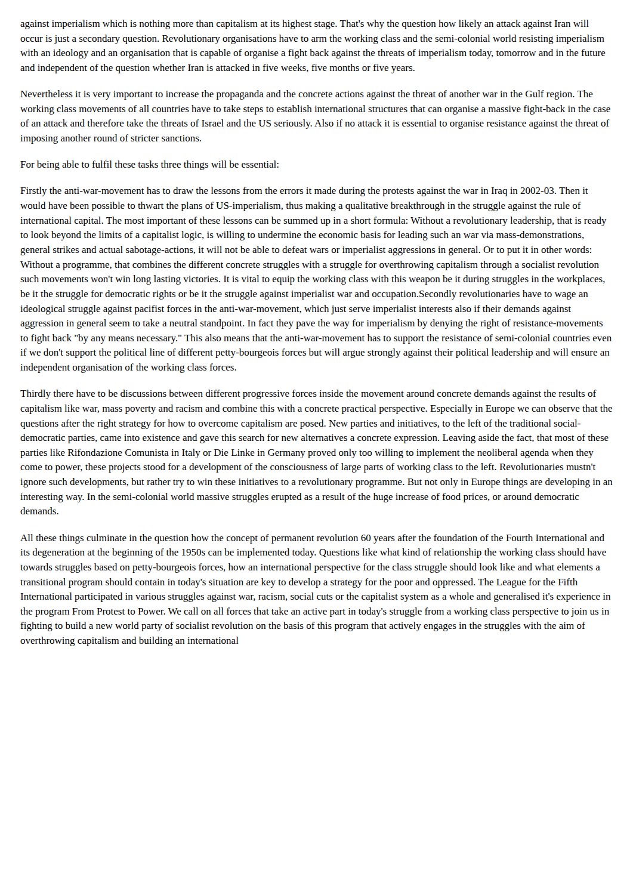against imperialism which is nothing more than capitalism at its highest stage. That's why the question how likely an attack against Iran will occur is just a secondary question. Revolutionary organisations have to arm the working class and the semi-colonial world resisting imperialism with an ideology and an organisation that is capable of organise a fight back against the threats of imperialism today, tomorrow and in the future and independent of the question whether Iran is attacked in five weeks, five months or five years.
Nevertheless it is very important to increase the propaganda and the concrete actions against the threat of another war in the Gulf region. The working class movements of all countries have to take steps to establish international structures that can organise a massive fight-back in the case of an attack and therefore take the threats of Israel and the US seriously. Also if no attack it is essential to organise resistance against the threat of imposing another round of stricter sanctions.
For being able to fulfil these tasks three things will be essential:
Firstly the anti-war-movement has to draw the lessons from the errors it made during the protests against the war in Iraq in 2002-03. Then it would have been possible to thwart the plans of US-imperialism, thus making a qualitative breakthrough in the struggle against the rule of international capital. The most important of these lessons can be summed up in a short formula: Without a revolutionary leadership, that is ready to look beyond the limits of a capitalist logic, is willing to undermine the economic basis for leading such an war via mass-demonstrations, general strikes and actual sabotage-actions, it will not be able to defeat wars or imperialist aggressions in general. Or to put it in other words: Without a programme, that combines the different concrete struggles with a struggle for overthrowing capitalism through a socialist revolution such movements won't win long lasting victories. It is vital to equip the working class with this weapon be it during struggles in the workplaces, be it the struggle for democratic rights or be it the struggle against imperialist war and occupation.Secondly revolutionaries have to wage an ideological struggle against pacifist forces in the anti-war-movement, which just serve imperialist interests also if their demands against aggression in general seem to take a neutral standpoint. In fact they pave the way for imperialism by denying the right of resistance-movements to fight back "by any means necessary." This also means that the anti-war-movement has to support the resistance of semi-colonial countries even if we don't support the political line of different petty-bourgeois forces but will argue strongly against their political leadership and will ensure an independent organisation of the working class forces.
Thirdly there have to be discussions between different progressive forces inside the movement around concrete demands against the results of capitalism like war, mass poverty and racism and combine this with a concrete practical perspective. Especially in Europe we can observe that the questions after the right strategy for how to overcome capitalism are posed. New parties and initiatives, to the left of the traditional social-democratic parties, came into existence and gave this search for new alternatives a concrete expression. Leaving aside the fact, that most of these parties like Rifondazione Comunista in Italy or Die Linke in Germany proved only too willing to implement the neoliberal agenda when they come to power, these projects stood for a development of the consciousness of large parts of working class to the left. Revolutionaries mustn't ignore such developments, but rather try to win these initiatives to a revolutionary programme. But not only in Europe things are developing in an interesting way. In the semi-colonial world massive struggles erupted as a result of the huge increase of food prices, or around democratic demands.
All these things culminate in the question how the concept of permanent revolution 60 years after the foundation of the Fourth International and its degeneration at the beginning of the 1950s can be implemented today. Questions like what kind of relationship the working class should have towards struggles based on petty-bourgeois forces, how an international perspective for the class struggle should look like and what elements a transitional program should contain in today's situation are key to develop a strategy for the poor and oppressed. The League for the Fifth International participated in various struggles against war, racism, social cuts or the capitalist system as a whole and generalised it's experience in the program From Protest to Power. We call on all forces that take an active part in today's struggle from a working class perspective to join us in fighting to build a new world party of socialist revolution on the basis of this program that actively engages in the struggles with the aim of overthrowing capitalism and building an international